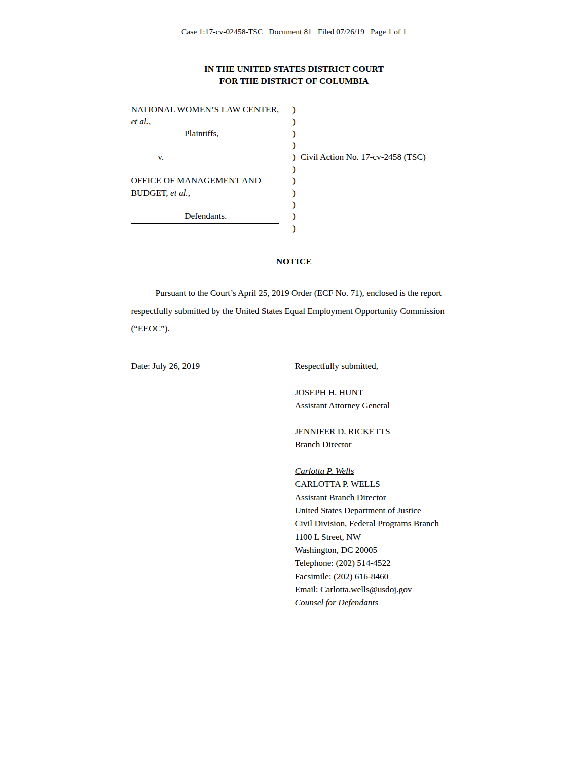Case 1:17-cv-02458-TSC Document 81 Filed 07/26/19 Page 1 of 1
IN THE UNITED STATES DISTRICT COURT
FOR THE DISTRICT OF COLUMBIA
| NATIONAL WOMEN’S LAW CENTER, | ) | |
| et al. , | ) | |
| Plaintiffs, | ) | |
| | ) | |
| v. | ) | Civil Action No. 17-cv-2458 (TSC) |
| | ) | |
| OFFICE OF MANAGEMENT AND | ) | |
| BUDGET, et al. , | ) | |
| | ) | |
| Defendants. | ) | |
| | ) | |
NOTICE
Pursuant to the Court’s April 25, 2019 Order (ECF No. 71), enclosed is the report respectfully submitted by the United States Equal Employment Opportunity Commission (“EEOC”).
Date: July 26, 2019
Respectfully submitted,
JOSEPH H. HUNT
Assistant Attorney General
JENNIFER D. RICKETTS
Branch Director
Carlotta P. Wells
CARLOTTA P. WELLS
Assistant Branch Director
United States Department of Justice
Civil Division, Federal Programs Branch
1100 L Street, NW
Washington, DC 20005
Telephone: (202) 514-4522
Facsimile: (202) 616-8460
Email: Carlotta.wells@usdoj.gov
Counsel for Defendants